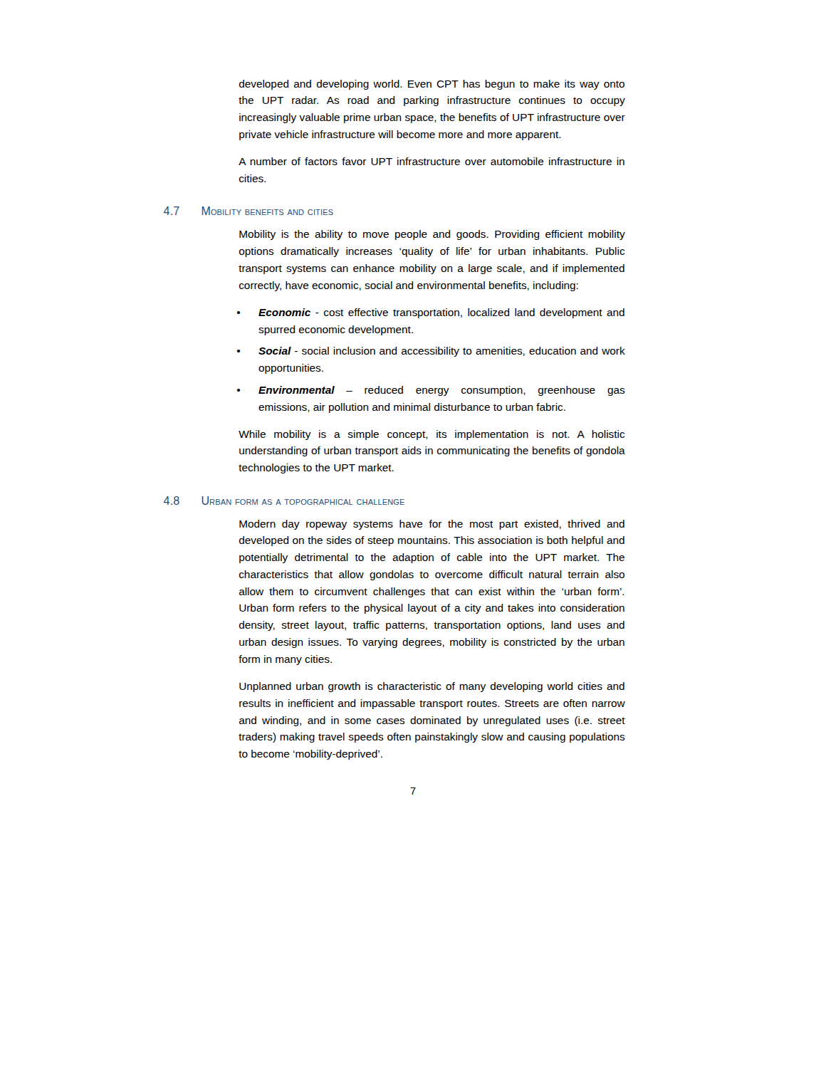developed and developing world. Even CPT has begun to make its way onto the UPT radar. As road and parking infrastructure continues to occupy increasingly valuable prime urban space, the benefits of UPT infrastructure over private vehicle infrastructure will become more and more apparent.
A number of factors favor UPT infrastructure over automobile infrastructure in cities.
4.7 Mobility benefits and cities
Mobility is the ability to move people and goods. Providing efficient mobility options dramatically increases ‘quality of life’ for urban inhabitants. Public transport systems can enhance mobility on a large scale, and if implemented correctly, have economic, social and environmental benefits, including:
Economic - cost effective transportation, localized land development and spurred economic development.
Social - social inclusion and accessibility to amenities, education and work opportunities.
Environmental – reduced energy consumption, greenhouse gas emissions, air pollution and minimal disturbance to urban fabric.
While mobility is a simple concept, its implementation is not. A holistic understanding of urban transport aids in communicating the benefits of gondola technologies to the UPT market.
4.8 Urban form as a topographical challenge
Modern day ropeway systems have for the most part existed, thrived and developed on the sides of steep mountains. This association is both helpful and potentially detrimental to the adaption of cable into the UPT market. The characteristics that allow gondolas to overcome difficult natural terrain also allow them to circumvent challenges that can exist within the ‘urban form’. Urban form refers to the physical layout of a city and takes into consideration density, street layout, traffic patterns, transportation options, land uses and urban design issues. To varying degrees, mobility is constricted by the urban form in many cities.
Unplanned urban growth is characteristic of many developing world cities and results in inefficient and impassable transport routes. Streets are often narrow and winding, and in some cases dominated by unregulated uses (i.e. street traders) making travel speeds often painstakingly slow and causing populations to become ‘mobility-deprived’.
7